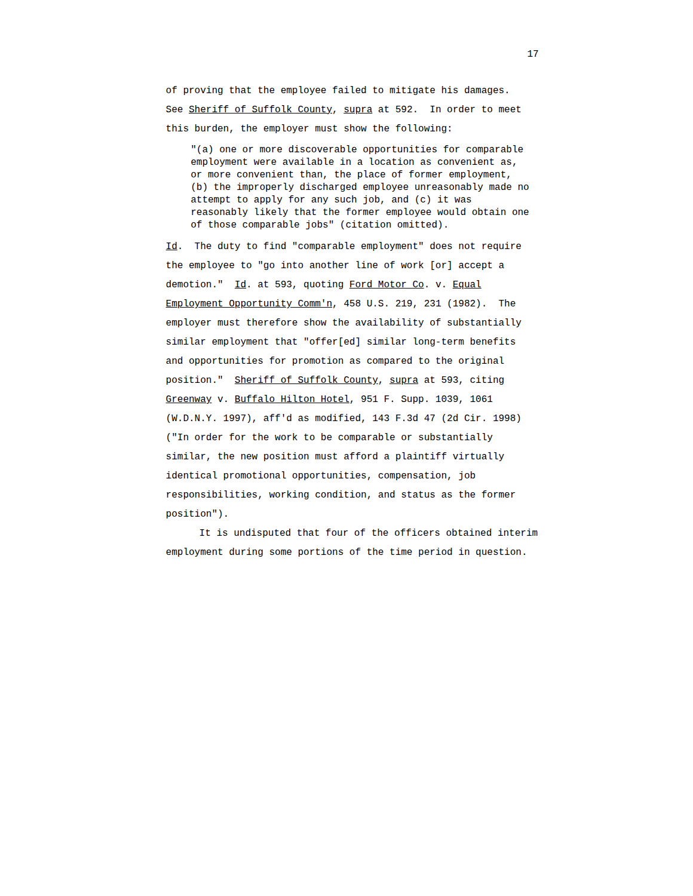17
of proving that the employee failed to mitigate his damages.
See Sheriff of Suffolk County, supra at 592. In order to meet
this burden, the employer must show the following:
"(a) one or more discoverable opportunities for comparable
employment were available in a location as convenient as,
or more convenient than, the place of former employment,
(b) the improperly discharged employee unreasonably made no
attempt to apply for any such job, and (c) it was
reasonably likely that the former employee would obtain one
of those comparable jobs" (citation omitted).
Id. The duty to find "comparable employment" does not require
the employee to "go into another line of work [or] accept a
demotion." Id. at 593, quoting Ford Motor Co. v. Equal
Employment Opportunity Comm'n, 458 U.S. 219, 231 (1982). The
employer must therefore show the availability of substantially
similar employment that "offer[ed] similar long-term benefits
and opportunities for promotion as compared to the original
position." Sheriff of Suffolk County, supra at 593, citing
Greenway v. Buffalo Hilton Hotel, 951 F. Supp. 1039, 1061
(W.D.N.Y. 1997), aff'd as modified, 143 F.3d 47 (2d Cir. 1998)
("In order for the work to be comparable or substantially
similar, the new position must afford a plaintiff virtually
identical promotional opportunities, compensation, job
responsibilities, working condition, and status as the former
position").
It is undisputed that four of the officers obtained interim
employment during some portions of the time period in question.